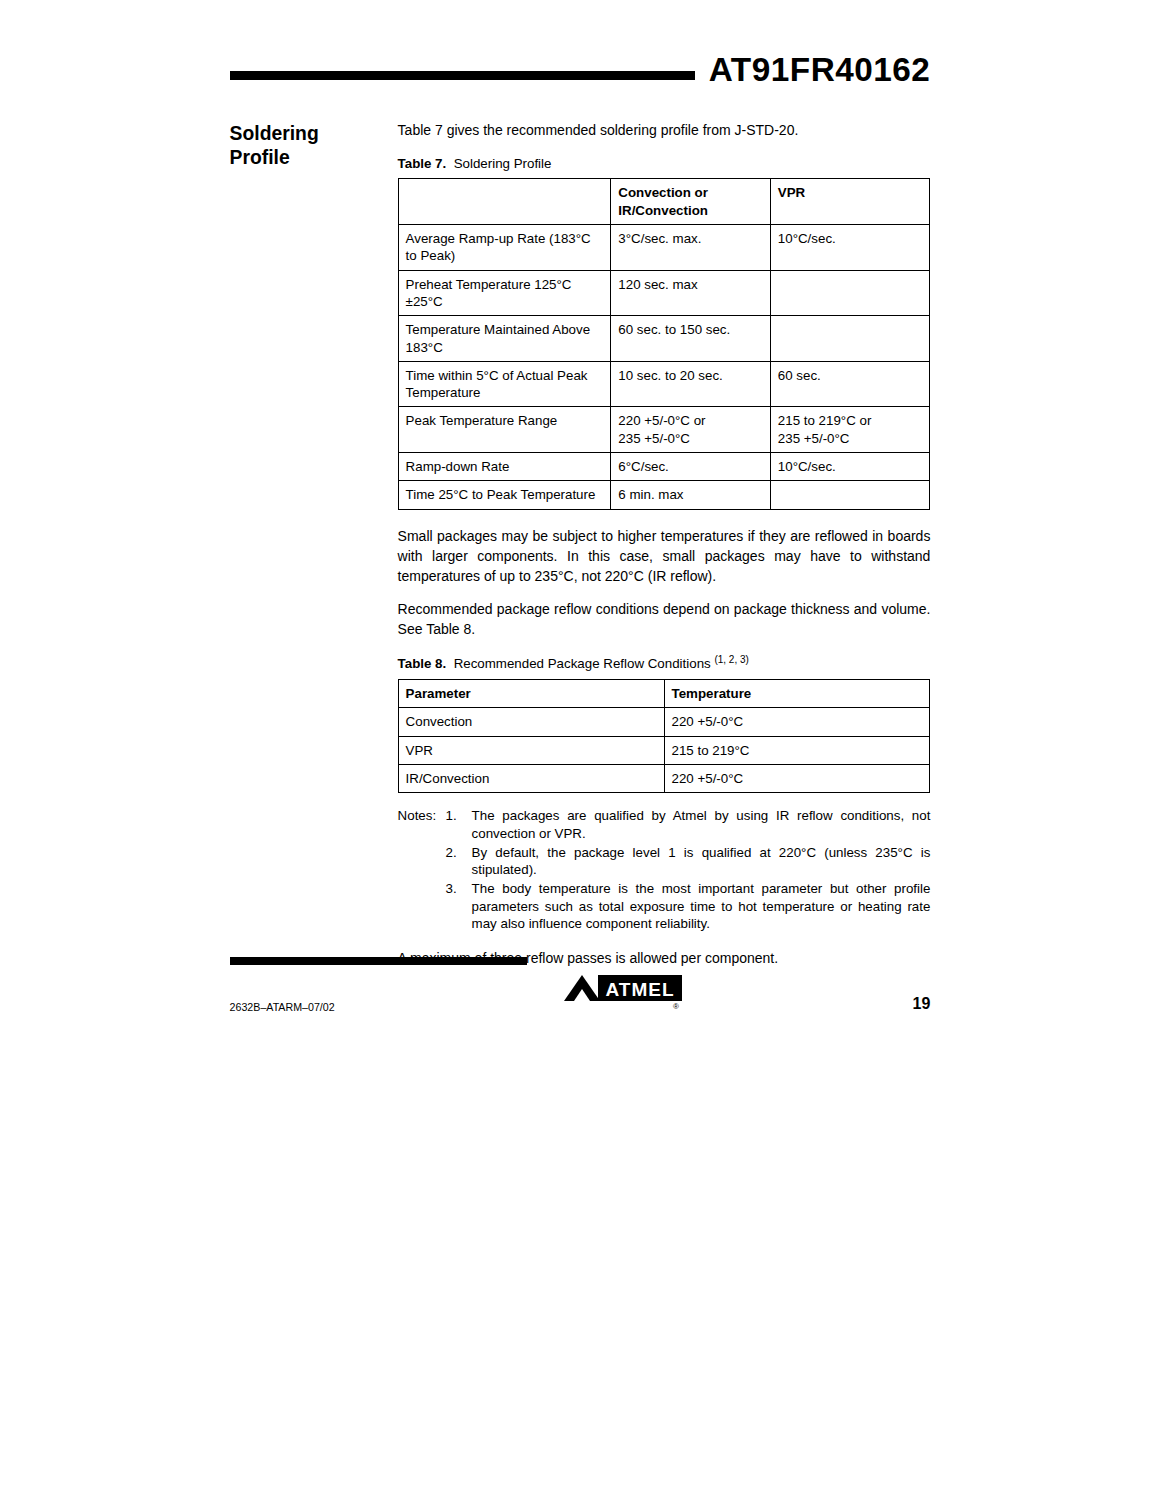AT91FR40162
Soldering
Profile
Table 7 gives the recommended soldering profile from J-STD-20.
Table 7. Soldering Profile
| | Convection or IR/Convection | VPR |
| --- | --- | --- |
| Average Ramp-up Rate (183°C to Peak) | 3°C/sec. max. | 10°C/sec. |
| Preheat Temperature 125°C ±25°C | 120 sec. max | |
| Temperature Maintained Above 183°C | 60 sec. to 150 sec. | |
| Time within 5°C of Actual Peak Temperature | 10 sec. to 20 sec. | 60 sec. |
| Peak Temperature Range | 220 +5/-0°C or 235 +5/-0°C | 215 to 219°C or 235 +5/-0°C |
| Ramp-down Rate | 6°C/sec. | 10°C/sec. |
| Time 25°C to Peak Temperature | 6 min. max | |
Small packages may be subject to higher temperatures if they are reflowed in boards with larger components. In this case, small packages may have to withstand temperatures of up to 235°C, not 220°C (IR reflow).
Recommended package reflow conditions depend on package thickness and volume. See Table 8.
Table 8. Recommended Package Reflow Conditions (1, 2, 3)
| Parameter | Temperature |
| --- | --- |
| Convection | 220 +5/-0°C |
| VPR | 215 to 219°C |
| IR/Convection | 220 +5/-0°C |
| Notes: | 1. | The packages are qualified by Atmel by using IR reflow conditions, not convection or VPR. |
| | 2. | By default, the package level 1 is qualified at 220°C (unless 235°C is stipulated). |
| | 3. | The body temperature is the most important parameter but other profile parameters such as total exposure time to hot temperature or heating rate may also influence component reliability. |
A maximum of three reflow passes is allowed per component.
2632B–ATARM–07/02
ATMEL ®
19